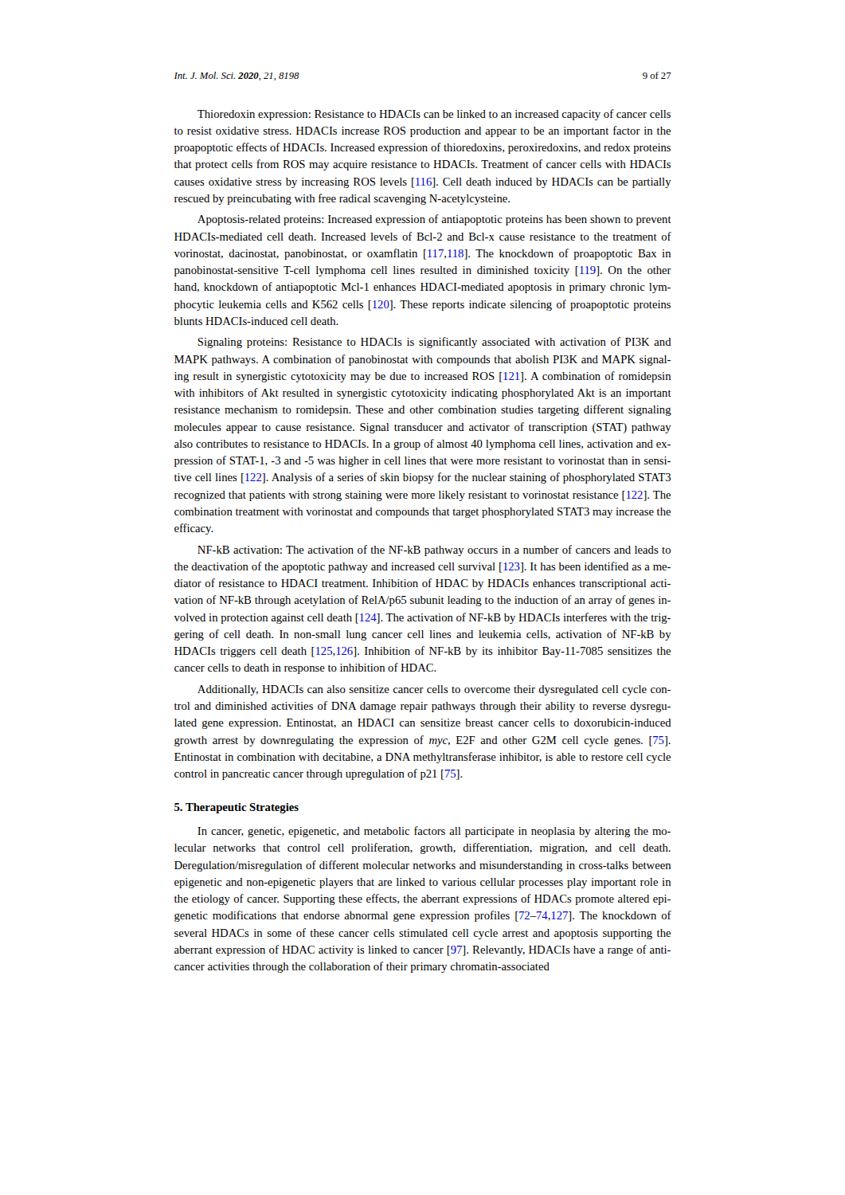Int. J. Mol. Sci. 2020, 21, 8198 9 of 27
Thioredoxin expression: Resistance to HDACIs can be linked to an increased capacity of cancer cells to resist oxidative stress. HDACIs increase ROS production and appear to be an important factor in the proapoptotic effects of HDACIs. Increased expression of thioredoxins, peroxiredoxins, and redox proteins that protect cells from ROS may acquire resistance to HDACIs. Treatment of cancer cells with HDACIs causes oxidative stress by increasing ROS levels [116]. Cell death induced by HDACIs can be partially rescued by preincubating with free radical scavenging N-acetylcysteine.
Apoptosis-related proteins: Increased expression of antiapoptotic proteins has been shown to prevent HDACIs-mediated cell death. Increased levels of Bcl-2 and Bcl-x cause resistance to the treatment of vorinostat, dacinostat, panobinostat, or oxamflatin [117,118]. The knockdown of proapoptotic Bax in panobinostat-sensitive T-cell lymphoma cell lines resulted in diminished toxicity [119]. On the other hand, knockdown of antiapoptotic Mcl-1 enhances HDACI-mediated apoptosis in primary chronic lymphocytic leukemia cells and K562 cells [120]. These reports indicate silencing of proapoptotic proteins blunts HDACIs-induced cell death.
Signaling proteins: Resistance to HDACIs is significantly associated with activation of PI3K and MAPK pathways. A combination of panobinostat with compounds that abolish PI3K and MAPK signaling result in synergistic cytotoxicity may be due to increased ROS [121]. A combination of romidepsin with inhibitors of Akt resulted in synergistic cytotoxicity indicating phosphorylated Akt is an important resistance mechanism to romidepsin. These and other combination studies targeting different signaling molecules appear to cause resistance. Signal transducer and activator of transcription (STAT) pathway also contributes to resistance to HDACIs. In a group of almost 40 lymphoma cell lines, activation and expression of STAT-1, -3 and -5 was higher in cell lines that were more resistant to vorinostat than in sensitive cell lines [122]. Analysis of a series of skin biopsy for the nuclear staining of phosphorylated STAT3 recognized that patients with strong staining were more likely resistant to vorinostat resistance [122]. The combination treatment with vorinostat and compounds that target phosphorylated STAT3 may increase the efficacy.
NF-kB activation: The activation of the NF-kB pathway occurs in a number of cancers and leads to the deactivation of the apoptotic pathway and increased cell survival [123]. It has been identified as a mediator of resistance to HDACI treatment. Inhibition of HDAC by HDACIs enhances transcriptional activation of NF-kB through acetylation of RelA/p65 subunit leading to the induction of an array of genes involved in protection against cell death [124]. The activation of NF-kB by HDACIs interferes with the triggering of cell death. In non-small lung cancer cell lines and leukemia cells, activation of NF-kB by HDACIs triggers cell death [125,126]. Inhibition of NF-kB by its inhibitor Bay-11-7085 sensitizes the cancer cells to death in response to inhibition of HDAC.
Additionally, HDACIs can also sensitize cancer cells to overcome their dysregulated cell cycle control and diminished activities of DNA damage repair pathways through their ability to reverse dysregulated gene expression. Entinostat, an HDACI can sensitize breast cancer cells to doxorubicin-induced growth arrest by downregulating the expression of myc, E2F and other G2M cell cycle genes. [75]. Entinostat in combination with decitabine, a DNA methyltransferase inhibitor, is able to restore cell cycle control in pancreatic cancer through upregulation of p21 [75].
5. Therapeutic Strategies
In cancer, genetic, epigenetic, and metabolic factors all participate in neoplasia by altering the molecular networks that control cell proliferation, growth, differentiation, migration, and cell death. Deregulation/misregulation of different molecular networks and misunderstanding in cross-talks between epigenetic and non-epigenetic players that are linked to various cellular processes play important role in the etiology of cancer. Supporting these effects, the aberrant expressions of HDACs promote altered epigenetic modifications that endorse abnormal gene expression profiles [72–74,127]. The knockdown of several HDACs in some of these cancer cells stimulated cell cycle arrest and apoptosis supporting the aberrant expression of HDAC activity is linked to cancer [97]. Relevantly, HDACIs have a range of anticancer activities through the collaboration of their primary chromatin-associated